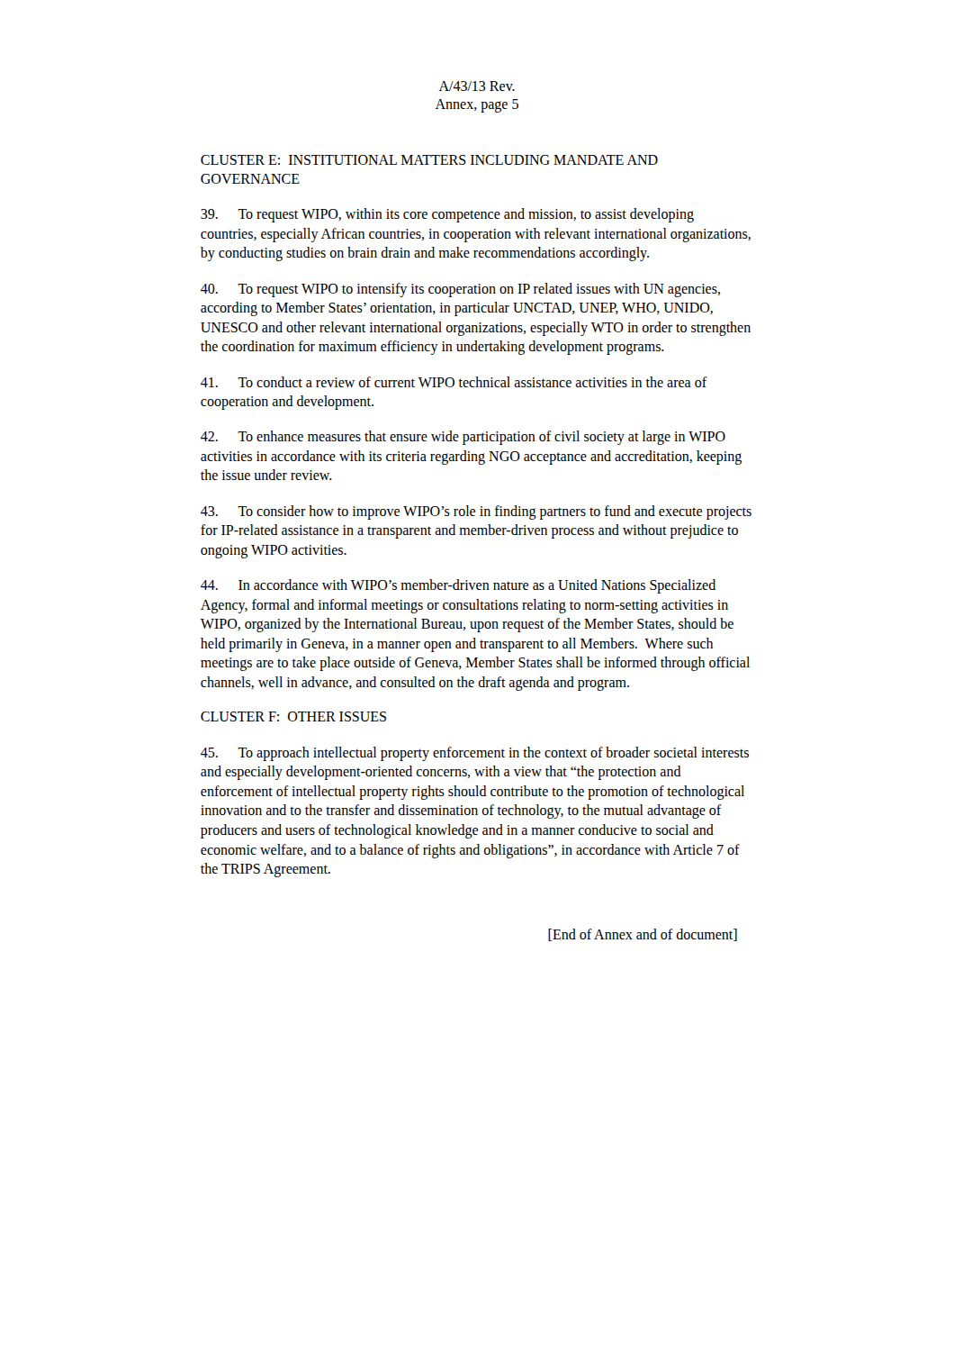A/43/13 Rev. Annex, page 5
Cluster E: Institutional Matters including Mandate and Governance
39. To request WIPO, within its core competence and mission, to assist developing countries, especially African countries, in cooperation with relevant international organizations, by conducting studies on brain drain and make recommendations accordingly.
40. To request WIPO to intensify its cooperation on IP related issues with UN agencies, according to Member States’ orientation, in particular UNCTAD, UNEP, WHO, UNIDO, UNESCO and other relevant international organizations, especially WTO in order to strengthen the coordination for maximum efficiency in undertaking development programs.
41. To conduct a review of current WIPO technical assistance activities in the area of cooperation and development.
42. To enhance measures that ensure wide participation of civil society at large in WIPO activities in accordance with its criteria regarding NGO acceptance and accreditation, keeping the issue under review.
43. To consider how to improve WIPO’s role in finding partners to fund and execute projects for IP-related assistance in a transparent and member-driven process and without prejudice to ongoing WIPO activities.
44. In accordance with WIPO’s member-driven nature as a United Nations Specialized Agency, formal and informal meetings or consultations relating to norm-setting activities in WIPO, organized by the International Bureau, upon request of the Member States, should be held primarily in Geneva, in a manner open and transparent to all Members. Where such meetings are to take place outside of Geneva, Member States shall be informed through official channels, well in advance, and consulted on the draft agenda and program.
Cluster F: Other Issues
45. To approach intellectual property enforcement in the context of broader societal interests and especially development-oriented concerns, with a view that “the protection and enforcement of intellectual property rights should contribute to the promotion of technological innovation and to the transfer and dissemination of technology, to the mutual advantage of producers and users of technological knowledge and in a manner conducive to social and economic welfare, and to a balance of rights and obligations”, in accordance with Article 7 of the TRIPS Agreement.
[End of Annex and of document]